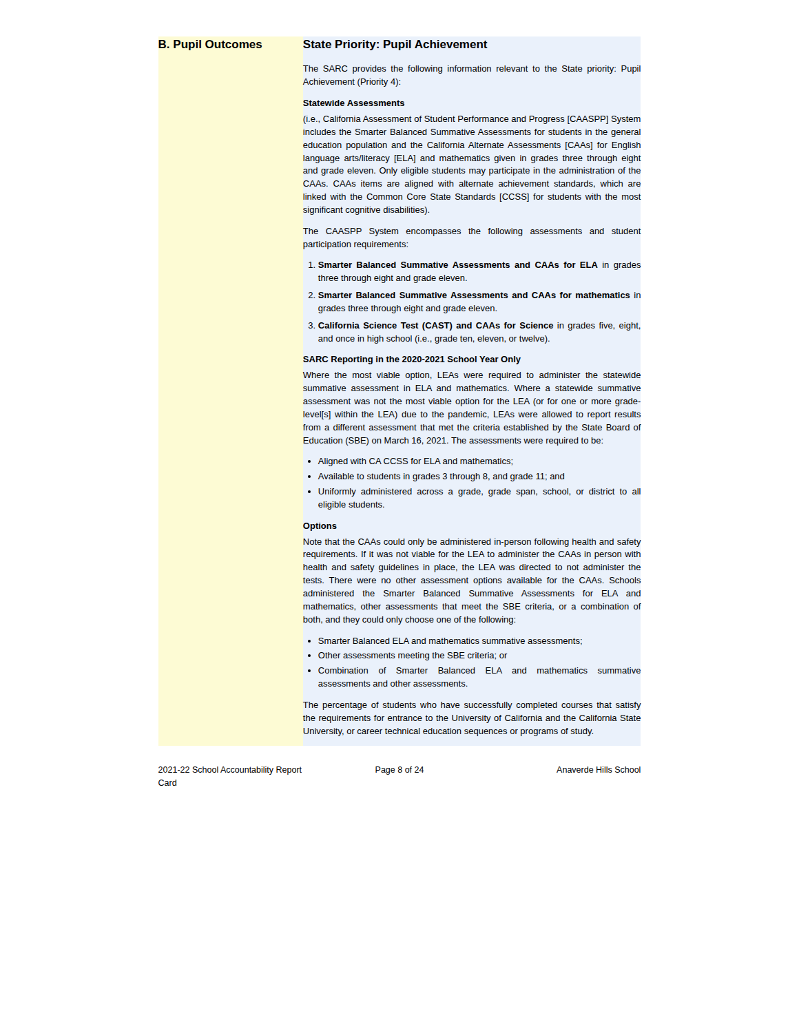| B. Pupil Outcomes | State Priority: Pupil Achievement The SARC provides the following information relevant to the State priority: Pupil Achievement (Priority 4): Statewide Assessments (i.e., California Assessment of Student Performance and Progress [CAASPP] System includes the Smarter Balanced Summative Assessments for students in the general education population and the California Alternate Assessments [CAAs] for English language arts/literacy [ELA] and mathematics given in grades three through eight and grade eleven. Only eligible students may participate in the administration of the CAAs. CAAs items are aligned with alternate achievement standards, which are linked with the Common Core State Standards [CCSS] for students with the most significant cognitive disabilities). The CAASPP System encompasses the following assessments and student participation requirements: Smarter Balanced Summative Assessments and CAAs for ELA in grades three through eight and grade eleven. Smarter Balanced Summative Assessments and CAAs for mathematics in grades three through eight and grade eleven. California Science Test (CAST) and CAAs for Science in grades five, eight, and once in high school (i.e., grade ten, eleven, or twelve). SARC Reporting in the 2020-2021 School Year Only Where the most viable option, LEAs were required to administer the statewide summative assessment in ELA and mathematics. Where a statewide summative assessment was not the most viable option for the LEA (or for one or more grade-level[s] within the LEA) due to the pandemic, LEAs were allowed to report results from a different assessment that met the criteria established by the State Board of Education (SBE) on March 16, 2021. The assessments were required to be: Aligned with CA CCSS for ELA and mathematics; Available to students in grades 3 through 8, and grade 11; and Uniformly administered across a grade, grade span, school, or district to all eligible students. Options Note that the CAAs could only be administered in-person following health and safety requirements. If it was not viable for the LEA to administer the CAAs in person with health and safety guidelines in place, the LEA was directed to not administer the tests. There were no other assessment options available for the CAAs. Schools administered the Smarter Balanced Summative Assessments for ELA and mathematics, other assessments that meet the SBE criteria, or a combination of both, and they could only choose one of the following: Smarter Balanced ELA and mathematics summative assessments; Other assessments meeting the SBE criteria; or Combination of Smarter Balanced ELA and mathematics summative assessments and other assessments. The percentage of students who have successfully completed courses that satisfy the requirements for entrance to the University of California and the California State University, or career technical education sequences or programs of study. |
2021-22 School Accountability Report Card
Page 8 of 24
Anaverde Hills School